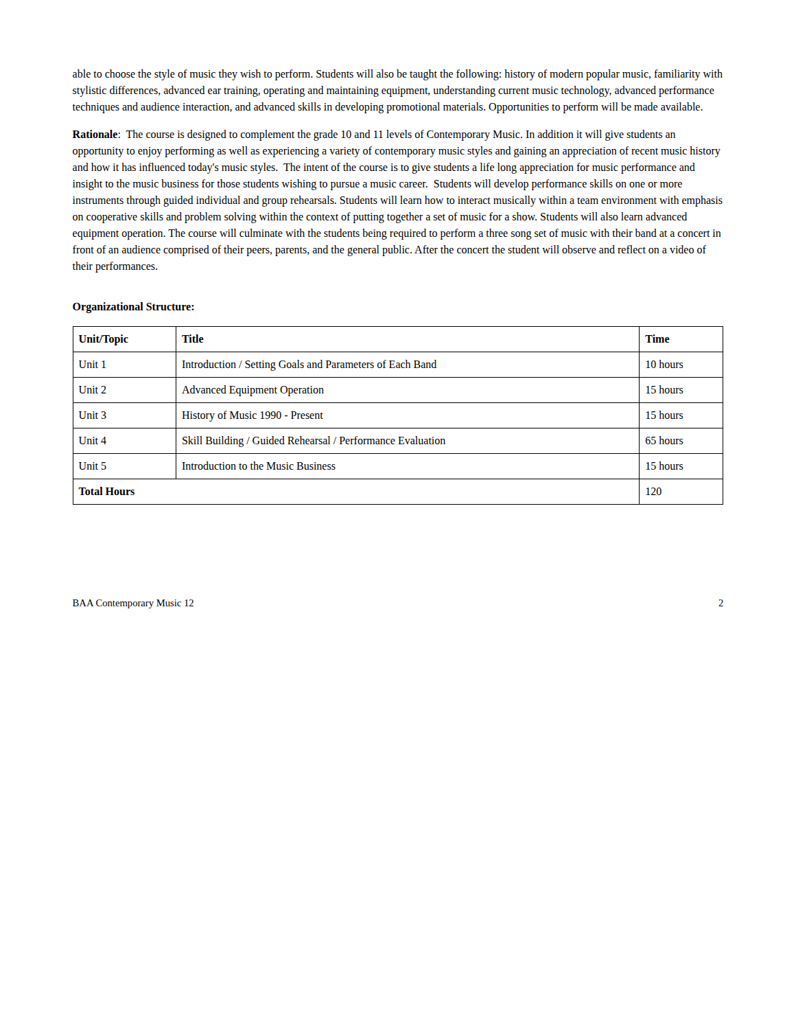able to choose the style of music they wish to perform. Students will also be taught the following: history of modern popular music, familiarity with stylistic differences, advanced ear training, operating and maintaining equipment, understanding current music technology, advanced performance techniques and audience interaction, and advanced skills in developing promotional materials. Opportunities to perform will be made available.
Rationale: The course is designed to complement the grade 10 and 11 levels of Contemporary Music. In addition it will give students an opportunity to enjoy performing as well as experiencing a variety of contemporary music styles and gaining an appreciation of recent music history and how it has influenced today's music styles. The intent of the course is to give students a life long appreciation for music performance and insight to the music business for those students wishing to pursue a music career. Students will develop performance skills on one or more instruments through guided individual and group rehearsals. Students will learn how to interact musically within a team environment with emphasis on cooperative skills and problem solving within the context of putting together a set of music for a show. Students will also learn advanced equipment operation. The course will culminate with the students being required to perform a three song set of music with their band at a concert in front of an audience comprised of their peers, parents, and the general public. After the concert the student will observe and reflect on a video of their performances.
Organizational Structure:
| Unit/Topic | Title | Time |
| --- | --- | --- |
| Unit 1 | Introduction / Setting Goals and Parameters of Each Band | 10 hours |
| Unit 2 | Advanced Equipment Operation | 15 hours |
| Unit 3 | History of Music 1990 - Present | 15 hours |
| Unit 4 | Skill Building / Guided Rehearsal / Performance Evaluation | 65 hours |
| Unit 5 | Introduction to the Music Business | 15 hours |
| Total Hours | 120 |
BAA Contemporary Music 12 2